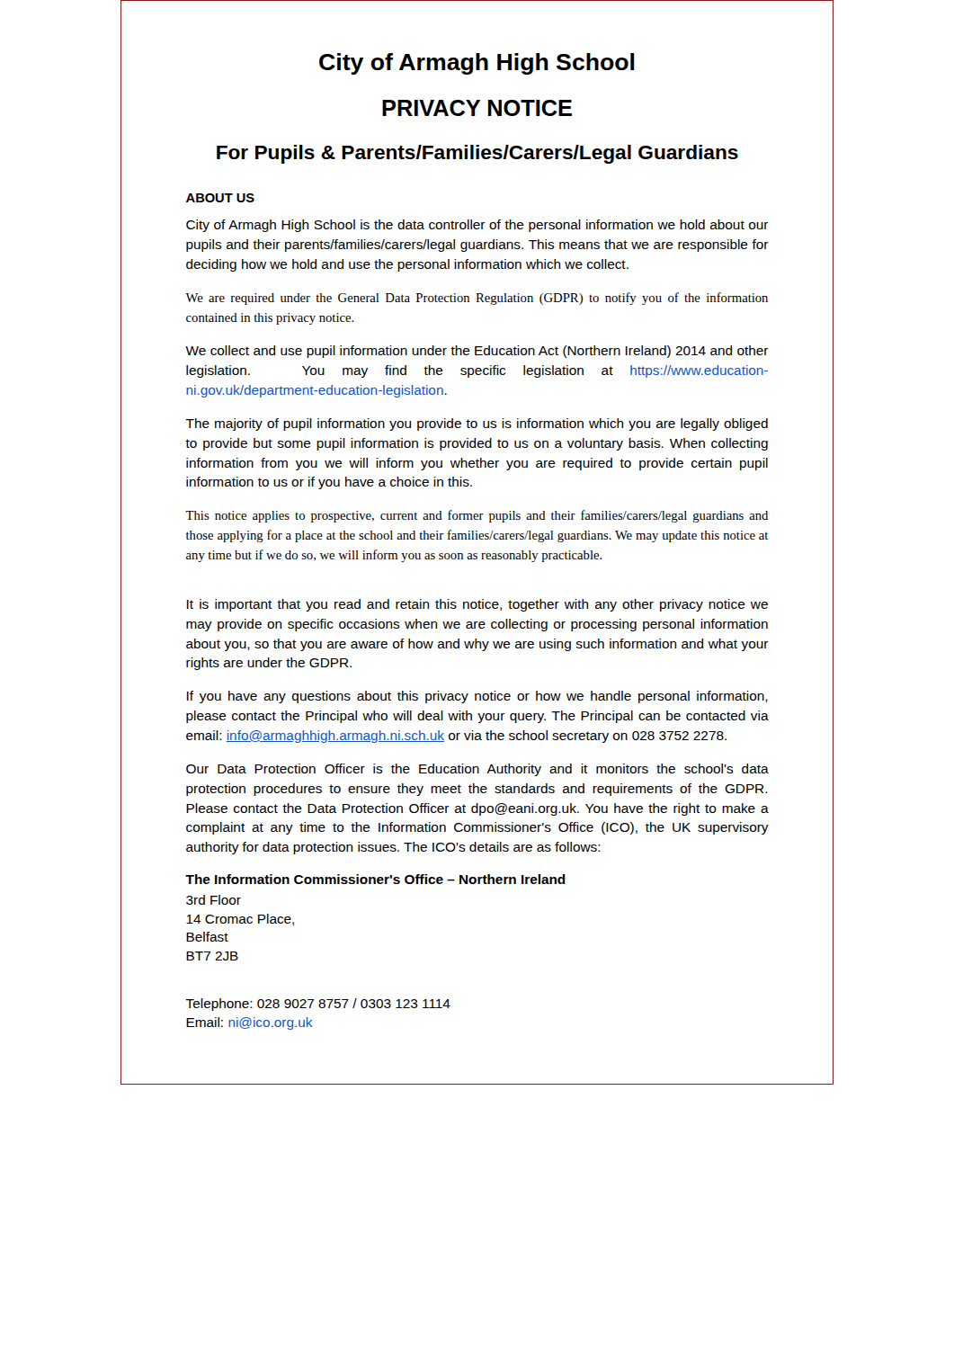City of Armagh High School
PRIVACY NOTICE
For Pupils & Parents/Families/Carers/Legal Guardians
ABOUT US
City of Armagh High School is the data controller of the personal information we hold about our pupils and their parents/families/carers/legal guardians. This means that we are responsible for deciding how we hold and use the personal information which we collect.
We are required under the General Data Protection Regulation (GDPR) to notify you of the information contained in this privacy notice.
We collect and use pupil information under the Education Act (Northern Ireland) 2014 and other legislation. You may find the specific legislation at https://www.education-ni.gov.uk/department-education-legislation.
The majority of pupil information you provide to us is information which you are legally obliged to provide but some pupil information is provided to us on a voluntary basis. When collecting information from you we will inform you whether you are required to provide certain pupil information to us or if you have a choice in this.
This notice applies to prospective, current and former pupils and their families/carers/legal guardians and those applying for a place at the school and their families/carers/legal guardians. We may update this notice at any time but if we do so, we will inform you as soon as reasonably practicable.
It is important that you read and retain this notice, together with any other privacy notice we may provide on specific occasions when we are collecting or processing personal information about you, so that you are aware of how and why we are using such information and what your rights are under the GDPR.
If you have any questions about this privacy notice or how we handle personal information, please contact the Principal who will deal with your query. The Principal can be contacted via email: info@armaghhigh.armagh.ni.sch.uk or via the school secretary on 028 3752 2278.
Our Data Protection Officer is the Education Authority and it monitors the school's data protection procedures to ensure they meet the standards and requirements of the GDPR. Please contact the Data Protection Officer at dpo@eani.org.uk. You have the right to make a complaint at any time to the Information Commissioner's Office (ICO), the UK supervisory authority for data protection issues. The ICO's details are as follows:
The Information Commissioner's Office – Northern Ireland 3rd Floor
14 Cromac Place,
Belfast
BT7 2JB
Telephone: 028 9027 8757 / 0303 123 1114
Email: ni@ico.org.uk